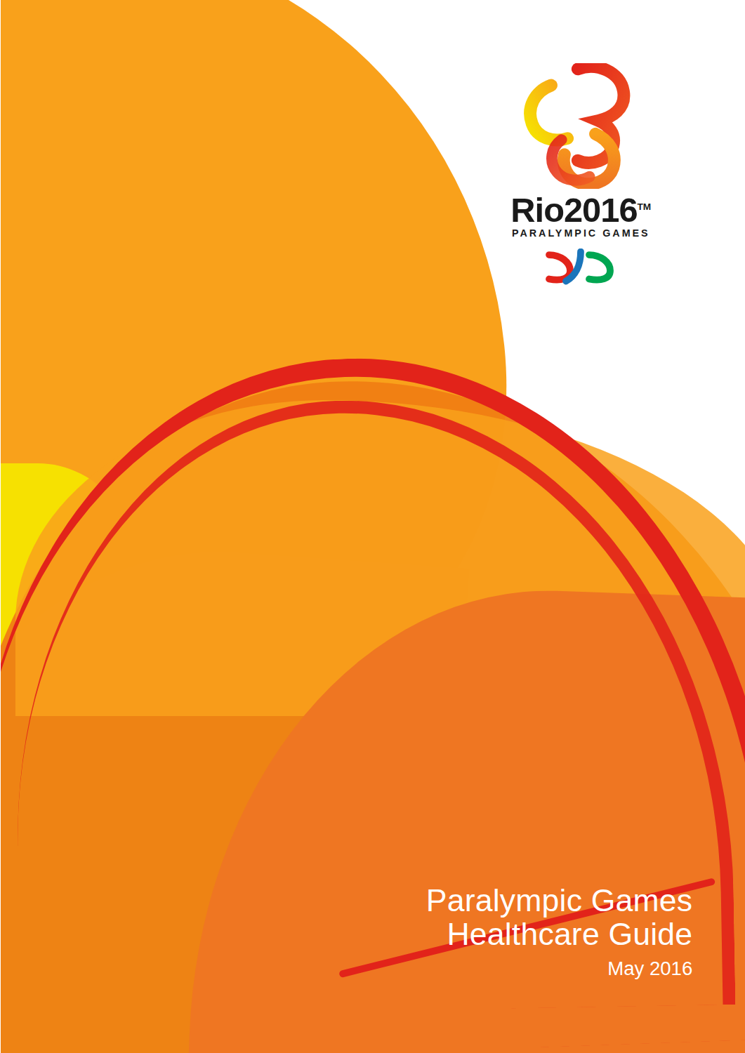Rio2016TM
PARALYMPIC GAMES
Paralympic Games
Healthcare Guide
May 2016